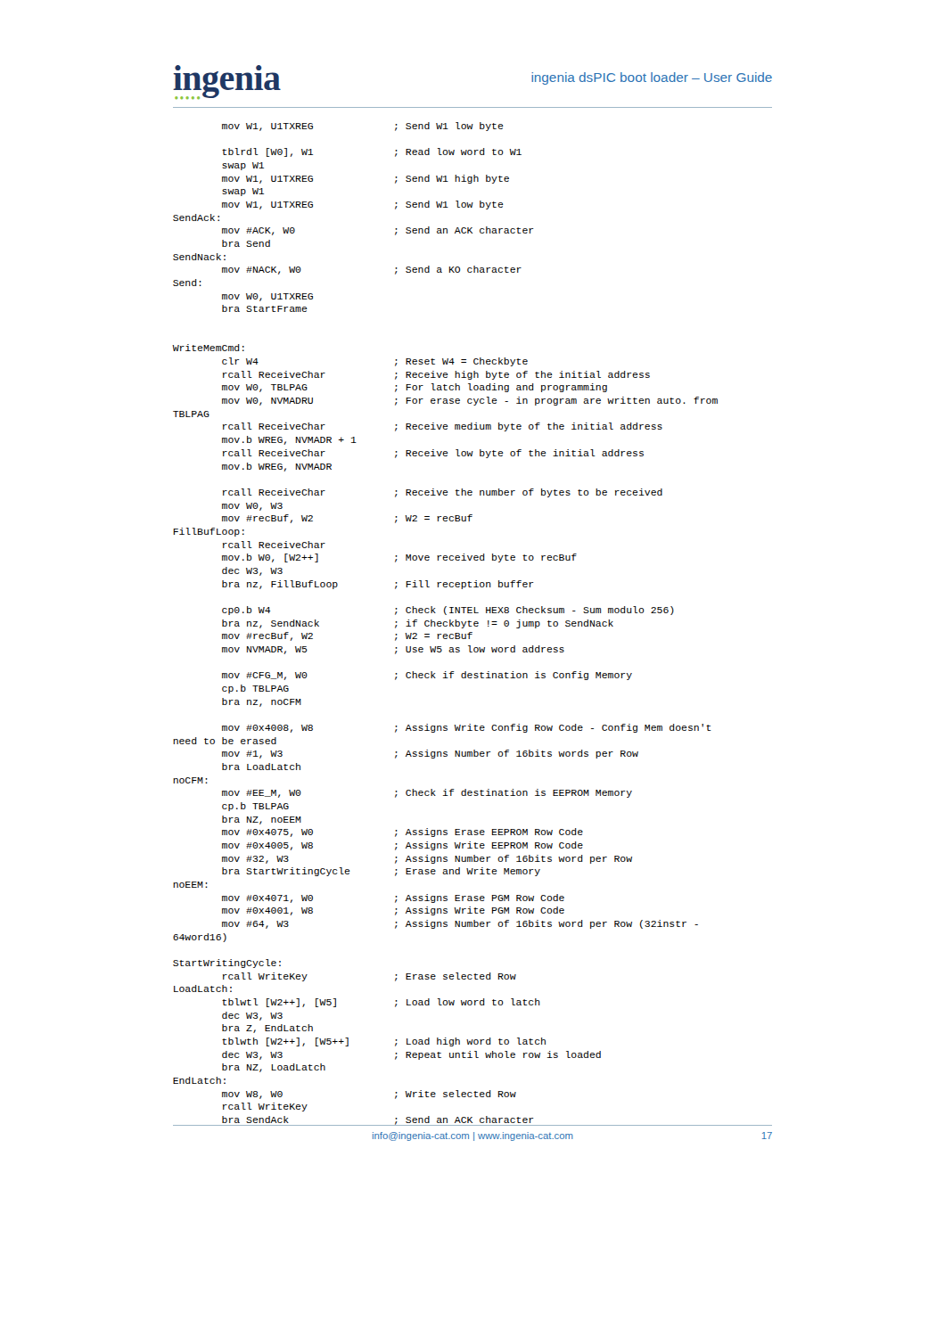ingenia•••••
ingenia dsPIC boot loader – User Guide
        mov W1, U1TXREG             ; Send W1 low byte

        tblrdl [W0], W1             ; Read low word to W1
        swap W1
        mov W1, U1TXREG             ; Send W1 high byte
        swap W1
        mov W1, U1TXREG             ; Send W1 low byte
SendAck:
        mov #ACK, W0                ; Send an ACK character
        bra Send
SendNack:
        mov #NACK, W0               ; Send a KO character
Send:
        mov W0, U1TXREG
        bra StartFrame


WriteMemCmd:
        clr W4                      ; Reset W4 = Checkbyte
        rcall ReceiveChar           ; Receive high byte of the initial address
        mov W0, TBLPAG              ; For latch loading and programming
        mov W0, NVMADRU             ; For erase cycle - in program are written auto. from
TBLPAG
        rcall ReceiveChar           ; Receive medium byte of the initial address
        mov.b WREG, NVMADR + 1
        rcall ReceiveChar           ; Receive low byte of the initial address
        mov.b WREG, NVMADR

        rcall ReceiveChar           ; Receive the number of bytes to be received
        mov W0, W3
        mov #recBuf, W2             ; W2 = recBuf
FillBufLoop:
        rcall ReceiveChar
        mov.b W0, [W2++]            ; Move received byte to recBuf
        dec W3, W3
        bra nz, FillBufLoop         ; Fill reception buffer

        cp0.b W4                    ; Check (INTEL HEX8 Checksum - Sum modulo 256)
        bra nz, SendNack            ; if Checkbyte != 0 jump to SendNack
        mov #recBuf, W2             ; W2 = recBuf
        mov NVMADR, W5              ; Use W5 as low word address

        mov #CFG_M, W0              ; Check if destination is Config Memory
        cp.b TBLPAG
        bra nz, noCFM

        mov #0x4008, W8             ; Assigns Write Config Row Code - Config Mem doesn't
need to be erased
        mov #1, W3                  ; Assigns Number of 16bits words per Row
        bra LoadLatch
noCFM:
        mov #EE_M, W0               ; Check if destination is EEPROM Memory
        cp.b TBLPAG
        bra NZ, noEEM
        mov #0x4075, W0             ; Assigns Erase EEPROM Row Code
        mov #0x4005, W8             ; Assigns Write EEPROM Row Code
        mov #32, W3                 ; Assigns Number of 16bits word per Row
        bra StartWritingCycle       ; Erase and Write Memory
noEEM:
        mov #0x4071, W0             ; Assigns Erase PGM Row Code
        mov #0x4001, W8             ; Assigns Write PGM Row Code
        mov #64, W3                 ; Assigns Number of 16bits word per Row (32instr -
64word16)

StartWritingCycle:
        rcall WriteKey              ; Erase selected Row
LoadLatch:
        tblwtl [W2++], [W5]         ; Load low word to latch
        dec W3, W3
        bra Z, EndLatch
        tblwth [W2++], [W5++]       ; Load high word to latch
        dec W3, W3                  ; Repeat until whole row is loaded
        bra NZ, LoadLatch
EndLatch:
        mov W8, W0                  ; Write selected Row
        rcall WriteKey
        bra SendAck                 ; Send an ACK character
info@ingenia-cat.com | www.ingenia-cat.com
17